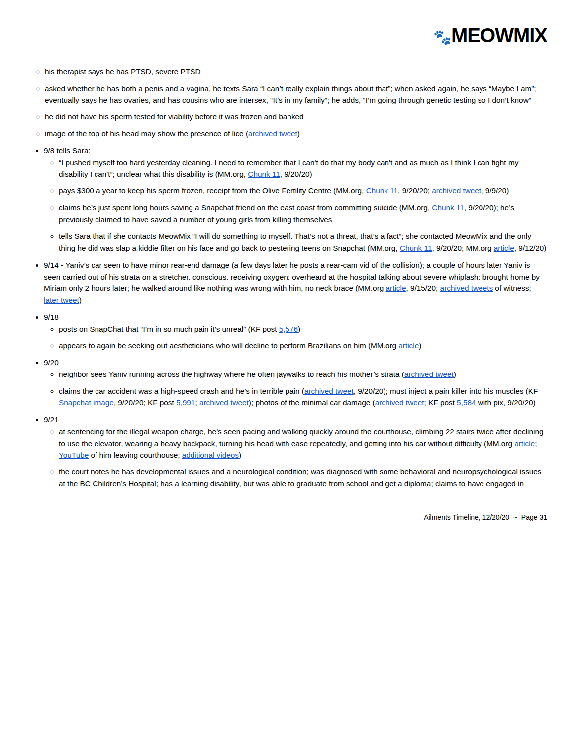🐾MEOWMIX
his therapist says he has PTSD, severe PTSD
asked whether he has both a penis and a vagina, he texts Sara “I can’t really explain things about that”; when asked again, he says “Maybe I am”; eventually says he has ovaries, and has cousins who are intersex, “It’s in my family”; he adds, “I’m going through genetic testing so I don’t know”
he did not have his sperm tested for viability before it was frozen and banked
image of the top of his head may show the presence of lice (archived tweet)
9/8 tells Sara:
“I pushed myself too hard yesterday cleaning. I need to remember that I can't do that my body can't and as much as I think I can fight my disability I can't”; unclear what this disability is (MM.org, Chunk 11, 9/20/20)
pays $300 a year to keep his sperm frozen, receipt from the Olive Fertility Centre (MM.org, Chunk 11, 9/20/20; archived tweet, 9/9/20)
claims he’s just spent long hours saving a Snapchat friend on the east coast from committing suicide (MM.org, Chunk 11, 9/20/20); he’s previously claimed to have saved a number of young girls from killing themselves
tells Sara that if she contacts MeowMix “I will do something to myself. That’s not a threat, that’s a fact”; she contacted MeowMix and the only thing he did was slap a kiddie filter on his face and go back to pestering teens on Snapchat (MM.org, Chunk 11, 9/20/20; MM.org article, 9/12/20)
9/14 - Yaniv’s car seen to have minor rear-end damage (a few days later he posts a rear-cam vid of the collision); a couple of hours later Yaniv is seen carried out of his strata on a stretcher, conscious, receiving oxygen; overheard at the hospital talking about severe whiplash; brought home by Miriam only 2 hours later; he walked around like nothing was wrong with him, no neck brace (MM.org article, 9/15/20; archived tweets of witness; later tweet)
9/18
posts on SnapChat that “I’m in so much pain it’s unreal” (KF post 5,576)
appears to again be seeking out aestheticians who will decline to perform Brazilians on him (MM.org article)
9/20
neighbor sees Yaniv running across the highway where he often jaywalks to reach his mother’s strata (archived tweet)
claims the car accident was a high-speed crash and he’s in terrible pain (archived tweet, 9/20/20); must inject a pain killer into his muscles (KF Snapchat image, 9/20/20; KF post 5,991; archived tweet); photos of the minimal car damage (archived tweet; KF post 5,584 with pix, 9/20/20)
9/21
at sentencing for the illegal weapon charge, he’s seen pacing and walking quickly around the courthouse, climbing 22 stairs twice after declining to use the elevator, wearing a heavy backpack, turning his head with ease repeatedly, and getting into his car without difficulty (MM.org article; YouTube of him leaving courthouse; additional videos)
the court notes he has developmental issues and a neurological condition; was diagnosed with some behavioral and neuropsychological issues at the BC Children’s Hospital; has a learning disability, but was able to graduate from school and get a diploma; claims to have engaged in
Ailments Timeline, 12/20/20 ~ Page 31